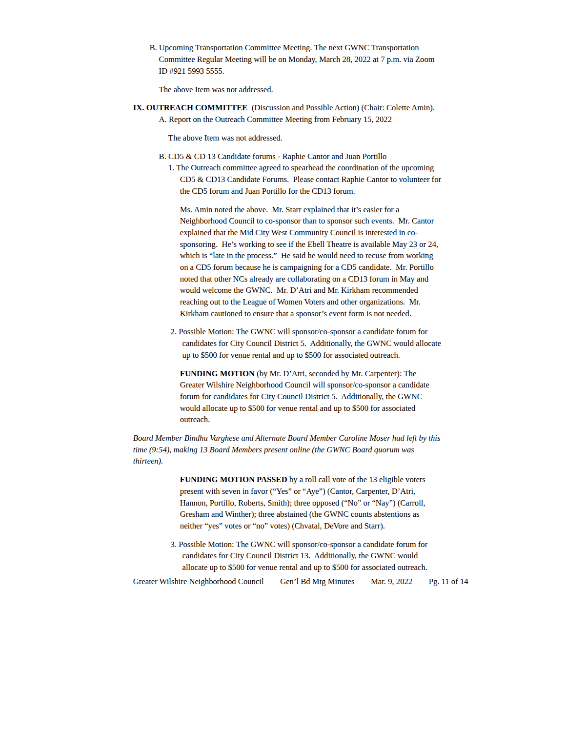B. Upcoming Transportation Committee Meeting. The next GWNC Transportation Committee Regular Meeting will be on Monday, March 28, 2022 at 7 p.m. via Zoom ID #921 5993 5555.
The above Item was not addressed.
IX. OUTREACH COMMITTEE (Discussion and Possible Action) (Chair: Colette Amin).
A. Report on the Outreach Committee Meeting from February 15, 2022
The above Item was not addressed.
B. CD5 & CD 13 Candidate forums - Raphie Cantor and Juan Portillo
1. The Outreach committee agreed to spearhead the coordination of the upcoming CD5 & CD13 Candidate Forums. Please contact Raphie Cantor to volunteer for the CD5 forum and Juan Portillo for the CD13 forum.
Ms. Amin noted the above. Mr. Starr explained that it’s easier for a Neighborhood Council to co-sponsor than to sponsor such events. Mr. Cantor explained that the Mid City West Community Council is interested in co-sponsoring. He’s working to see if the Ebell Theatre is available May 23 or 24, which is “late in the process.” He said he would need to recuse from working on a CD5 forum because he is campaigning for a CD5 candidate. Mr. Portillo noted that other NCs already are collaborating on a CD13 forum in May and would welcome the GWNC. Mr. D’Atri and Mr. Kirkham recommended reaching out to the League of Women Voters and other organizations. Mr. Kirkham cautioned to ensure that a sponsor’s event form is not needed.
2. Possible Motion: The GWNC will sponsor/co-sponsor a candidate forum for candidates for City Council District 5. Additionally, the GWNC would allocate up to $500 for venue rental and up to $500 for associated outreach.
FUNDING MOTION (by Mr. D’Atri, seconded by Mr. Carpenter): The Greater Wilshire Neighborhood Council will sponsor/co-sponsor a candidate forum for candidates for City Council District 5. Additionally, the GWNC would allocate up to $500 for venue rental and up to $500 for associated outreach.
Board Member Bindhu Varghese and Alternate Board Member Caroline Moser had left by this time (9:54), making 13 Board Members present online (the GWNC Board quorum was thirteen).
FUNDING MOTION PASSED by a roll call vote of the 13 eligible voters present with seven in favor (“Yes” or “Aye”) (Cantor, Carpenter, D’Atri, Hannon, Portillo, Roberts, Smith); three opposed (“No” or “Nay”) (Carroll, Gresham and Winther); three abstained (the GWNC counts abstentions as neither “yes” votes or “no” votes) (Chvatal, DeVore and Starr).
3. Possible Motion: The GWNC will sponsor/co-sponsor a candidate forum for candidates for City Council District 13. Additionally, the GWNC would allocate up to $500 for venue rental and up to $500 for associated outreach.
Greater Wilshire Neighborhood Council Gen’l Bd Mtg Minutes Mar. 9, 2022 Pg. 11 of 14